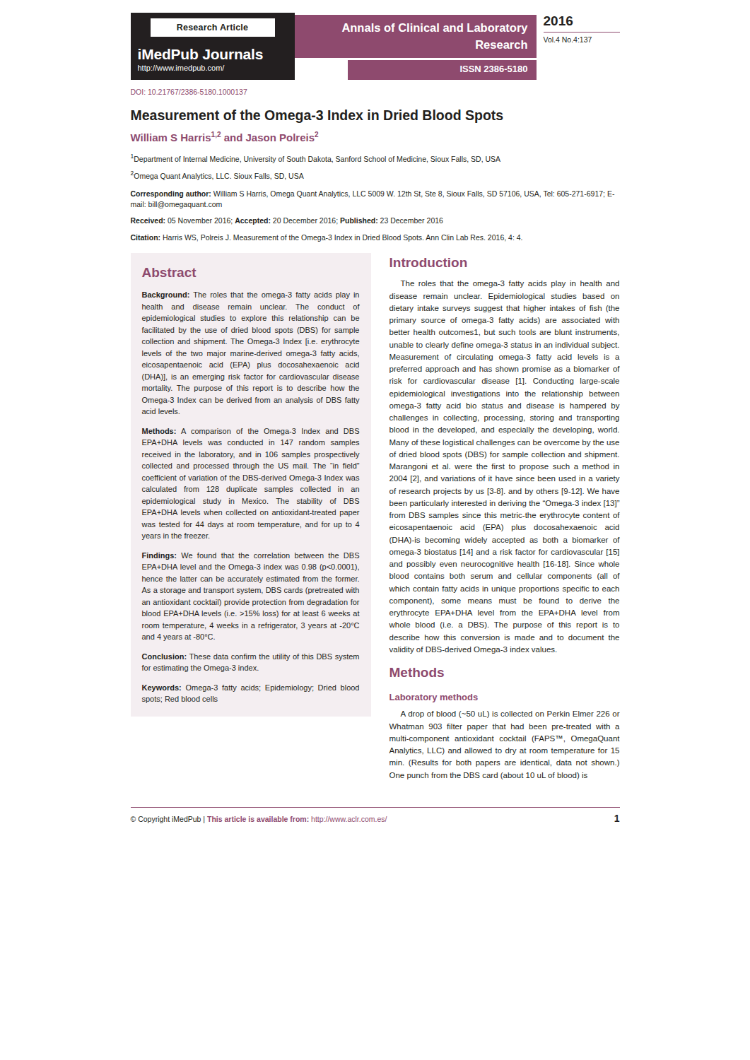Research Article
iMedPub Journals
http://www.imedpub.com/
Annals of Clinical and Laboratory Research
ISSN 2386-5180
2016
Vol.4 No.4:137
DOI: 10.21767/2386-5180.1000137
Measurement of the Omega-3 Index in Dried Blood Spots
William S Harris1,2 and Jason Polreis2
1Department of Internal Medicine, University of South Dakota, Sanford School of Medicine, Sioux Falls, SD, USA
2Omega Quant Analytics, LLC. Sioux Falls, SD, USA
Corresponding author: William S Harris, Omega Quant Analytics, LLC 5009 W. 12th St, Ste 8, Sioux Falls, SD 57106, USA, Tel: 605-271-6917; E-mail: bill@omegaquant.com
Received: 05 November 2016; Accepted: 20 December 2016; Published: 23 December 2016
Citation: Harris WS, Polreis J. Measurement of the Omega-3 Index in Dried Blood Spots. Ann Clin Lab Res. 2016, 4: 4.
Abstract
Background: The roles that the omega-3 fatty acids play in health and disease remain unclear. The conduct of epidemiological studies to explore this relationship can be facilitated by the use of dried blood spots (DBS) for sample collection and shipment. The Omega-3 Index [i.e. erythrocyte levels of the two major marine-derived omega-3 fatty acids, eicosapentaenoic acid (EPA) plus docosahexaenoic acid (DHA)], is an emerging risk factor for cardiovascular disease mortality. The purpose of this report is to describe how the Omega-3 Index can be derived from an analysis of DBS fatty acid levels.
Methods: A comparison of the Omega-3 Index and DBS EPA+DHA levels was conducted in 147 random samples received in the laboratory, and in 106 samples prospectively collected and processed through the US mail. The “in field” coefficient of variation of the DBS-derived Omega-3 Index was calculated from 128 duplicate samples collected in an epidemiological study in Mexico. The stability of DBS EPA+DHA levels when collected on antioxidant-treated paper was tested for 44 days at room temperature, and for up to 4 years in the freezer.
Findings: We found that the correlation between the DBS EPA+DHA level and the Omega-3 index was 0.98 (p<0.0001), hence the latter can be accurately estimated from the former. As a storage and transport system, DBS cards (pretreated with an antioxidant cocktail) provide protection from degradation for blood EPA+DHA levels (i.e. >15% loss) for at least 6 weeks at room temperature, 4 weeks in a refrigerator, 3 years at -20°C and 4 years at -80°C.
Conclusion: These data confirm the utility of this DBS system for estimating the Omega-3 index.
Keywords: Omega-3 fatty acids; Epidemiology; Dried blood spots; Red blood cells
Introduction
The roles that the omega-3 fatty acids play in health and disease remain unclear. Epidemiological studies based on dietary intake surveys suggest that higher intakes of fish (the primary source of omega-3 fatty acids) are associated with better health outcomes1, but such tools are blunt instruments, unable to clearly define omega-3 status in an individual subject. Measurement of circulating omega-3 fatty acid levels is a preferred approach and has shown promise as a biomarker of risk for cardiovascular disease [1]. Conducting large-scale epidemiological investigations into the relationship between omega-3 fatty acid bio status and disease is hampered by challenges in collecting, processing, storing and transporting blood in the developed, and especially the developing, world. Many of these logistical challenges can be overcome by the use of dried blood spots (DBS) for sample collection and shipment. Marangoni et al. were the first to propose such a method in 2004 [2], and variations of it have since been used in a variety of research projects by us [3-8]. and by others [9-12]. We have been particularly interested in deriving the “Omega-3 index [13]” from DBS samples since this metric-the erythrocyte content of eicosapentaenoic acid (EPA) plus docosahexaenoic acid (DHA)-is becoming widely accepted as both a biomarker of omega-3 biostatus [14] and a risk factor for cardiovascular [15] and possibly even neurocognitive health [16-18]. Since whole blood contains both serum and cellular components (all of which contain fatty acids in unique proportions specific to each component), some means must be found to derive the erythrocyte EPA+DHA level from the EPA+DHA level from whole blood (i.e. a DBS). The purpose of this report is to describe how this conversion is made and to document the validity of DBS-derived Omega-3 index values.
Methods
Laboratory methods
A drop of blood (~50 uL) is collected on Perkin Elmer 226 or Whatman 903 filter paper that had been pre-treated with a multi-component antioxidant cocktail (FAPS™, OmegaQuant Analytics, LLC) and allowed to dry at room temperature for 15 min. (Results for both papers are identical, data not shown.) One punch from the DBS card (about 10 uL of blood) is
© Copyright iMedPub | This article is available from: http://www.aclr.com.es/
1